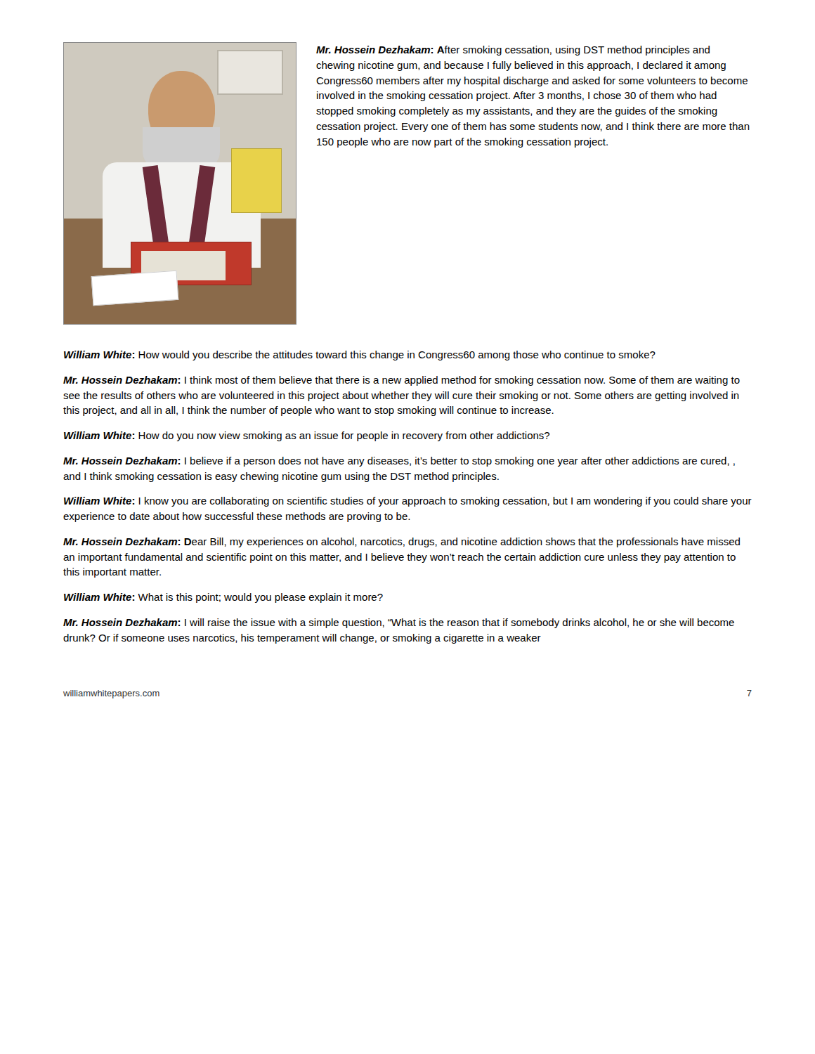Mr. Hossein Dezhakam: After smoking cessation, using DST method principles and chewing nicotine gum, and because I fully believed in this approach, I declared it among Congress60 members after my hospital discharge and asked for some volunteers to become involved in the smoking cessation project. After 3 months, I chose 30 of them who had stopped smoking completely as my assistants, and they are the guides of the smoking cessation project. Every one of them has some students now, and I think there are more than 150 people who are now part of the smoking cessation project.
William White: How would you describe the attitudes toward this change in Congress60 among those who continue to smoke?
Mr. Hossein Dezhakam: I think most of them believe that there is a new applied method for smoking cessation now. Some of them are waiting to see the results of others who are volunteered in this project about whether they will cure their smoking or not. Some others are getting involved in this project, and all in all, I think the number of people who want to stop smoking will continue to increase.
William White: How do you now view smoking as an issue for people in recovery from other addictions?
Mr. Hossein Dezhakam: I believe if a person does not have any diseases, it’s better to stop smoking one year after other addictions are cured, , and I think smoking cessation is easy chewing nicotine gum using the DST method principles.
William White: I know you are collaborating on scientific studies of your approach to smoking cessation, but I am wondering if you could share your experience to date about how successful these methods are proving to be.
Mr. Hossein Dezhakam: Dear Bill, my experiences on alcohol, narcotics, drugs, and nicotine addiction shows that the professionals have missed an important fundamental and scientific point on this matter, and I believe they won’t reach the certain addiction cure unless they pay attention to this important matter.
William White: What is this point; would you please explain it more?
Mr. Hossein Dezhakam: I will raise the issue with a simple question, “What is the reason that if somebody drinks alcohol, he or she will become drunk? Or if someone uses narcotics, his temperament will change, or smoking a cigarette in a weaker
williamwhitepapers.com 7